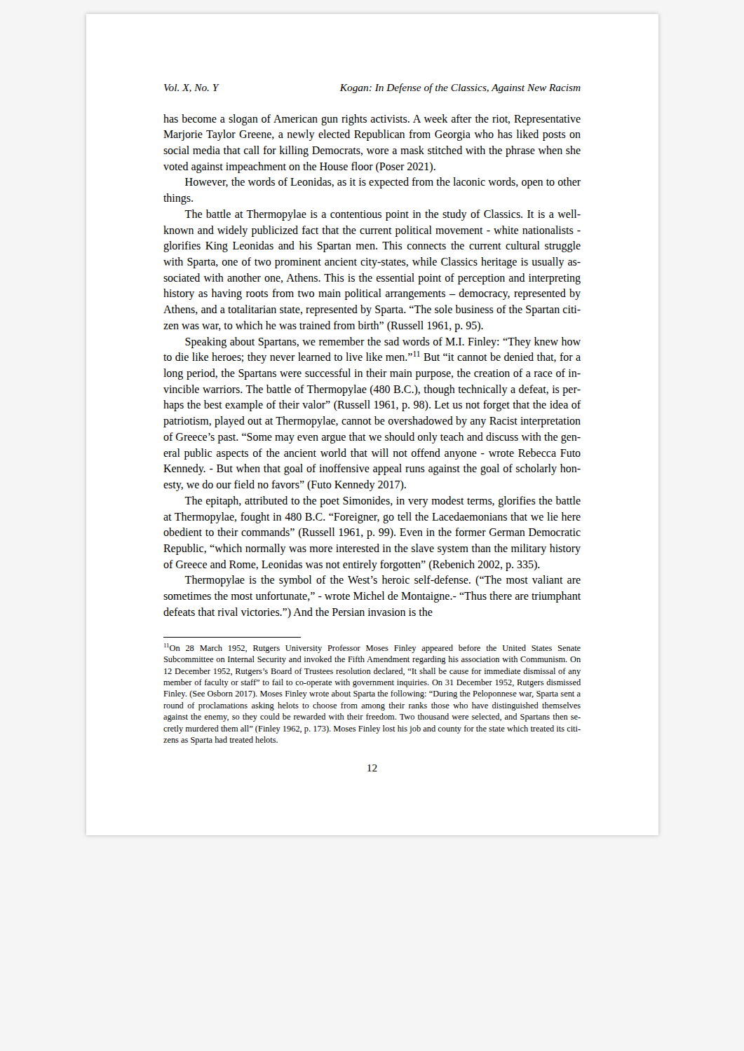Vol. X, No. Y Kogan: In Defense of the Classics, Against New Racism
has become a slogan of American gun rights activists. A week after the riot, Representative Marjorie Taylor Greene, a newly elected Republican from Georgia who has liked posts on social media that call for killing Democrats, wore a mask stitched with the phrase when she voted against impeachment on the House floor (Poser 2021).
However, the words of Leonidas, as it is expected from the laconic words, open to other things.
The battle at Thermopylae is a contentious point in the study of Classics. It is a well-known and widely publicized fact that the current political movement - white nationalists - glorifies King Leonidas and his Spartan men. This connects the current cultural struggle with Sparta, one of two prominent ancient city-states, while Classics heritage is usually associated with another one, Athens. This is the essential point of perception and interpreting history as having roots from two main political arrangements – democracy, represented by Athens, and a totalitarian state, represented by Sparta. “The sole business of the Spartan citizen was war, to which he was trained from birth” (Russell 1961, p. 95).
Speaking about Spartans, we remember the sad words of M.I. Finley: “They knew how to die like heroes; they never learned to live like men.”11 But “it cannot be denied that, for a long period, the Spartans were successful in their main purpose, the creation of a race of invincible warriors. The battle of Thermopylae (480 B.C.), though technically a defeat, is perhaps the best example of their valor” (Russell 1961, p. 98). Let us not forget that the idea of patriotism, played out at Thermopylae, cannot be overshadowed by any Racist interpretation of Greece’s past. “Some may even argue that we should only teach and discuss with the general public aspects of the ancient world that will not offend anyone - wrote Rebecca Futo Kennedy. - But when that goal of inoffensive appeal runs against the goal of scholarly honesty, we do our field no favors” (Futo Kennedy 2017).
The epitaph, attributed to the poet Simonides, in very modest terms, glorifies the battle at Thermopylae, fought in 480 B.C. “Foreigner, go tell the Lacedaemonians that we lie here obedient to their commands” (Russell 1961, p. 99). Even in the former German Democratic Republic, “which normally was more interested in the slave system than the military history of Greece and Rome, Leonidas was not entirely forgotten” (Rebenich 2002, p. 335).
Thermopylae is the symbol of the West’s heroic self-defense. (“The most valiant are sometimes the most unfortunate,” - wrote Michel de Montaigne.- “Thus there are triumphant defeats that rival victories.”) And the Persian invasion is the
11On 28 March 1952, Rutgers University Professor Moses Finley appeared before the United States Senate Subcommittee on Internal Security and invoked the Fifth Amendment regarding his association with Communism. On 12 December 1952, Rutgers’s Board of Trustees resolution declared, “It shall be cause for immediate dismissal of any member of faculty or staff” to fail to co-operate with government inquiries. On 31 December 1952, Rutgers dismissed Finley. (See Osborn 2017). Moses Finley wrote about Sparta the following: “During the Peloponnese war, Sparta sent a round of proclamations asking helots to choose from among their ranks those who have distinguished themselves against the enemy, so they could be rewarded with their freedom. Two thousand were selected, and Spartans then secretly murdered them all” (Finley 1962, p. 173). Moses Finley lost his job and county for the state which treated its citizens as Sparta had treated helots.
12